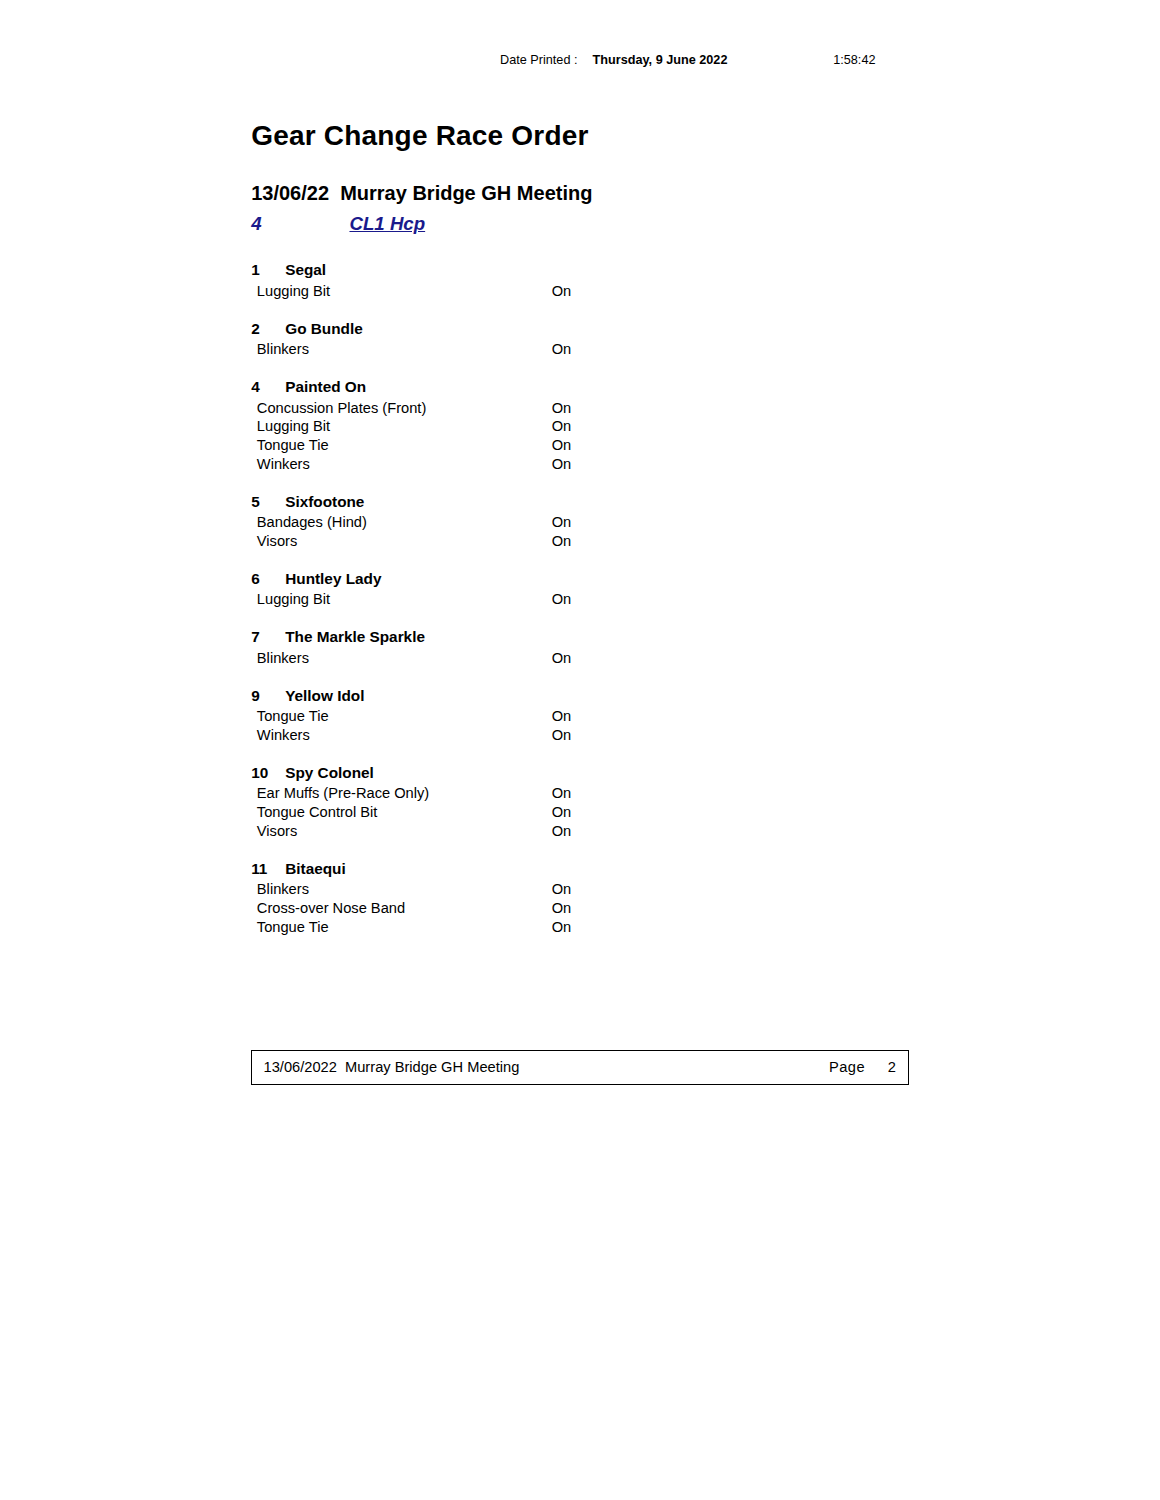Date Printed : Thursday, 9 June 2022 1:58:42
Gear Change Race Order
13/06/22 Murray Bridge GH Meeting
4 CL1 Hcp
1 Segal
| Lugging Bit | On |
2 Go Bundle
| Blinkers | On |
4 Painted On
| Concussion Plates (Front) | On |
| Lugging Bit | On |
| Tongue Tie | On |
| Winkers | On |
5 Sixfootone
| Bandages (Hind) | On |
| Visors | On |
6 Huntley Lady
| Lugging Bit | On |
7 The Markle Sparkle
| Blinkers | On |
9 Yellow Idol
| Tongue Tie | On |
| Winkers | On |
10 Spy Colonel
| Ear Muffs (Pre-Race Only) | On |
| Tongue Control Bit | On |
| Visors | On |
11 Bitaequi
| Blinkers | On |
| Cross-over Nose Band | On |
| Tongue Tie | On |
13/06/2022 Murray Bridge GH Meeting Page2